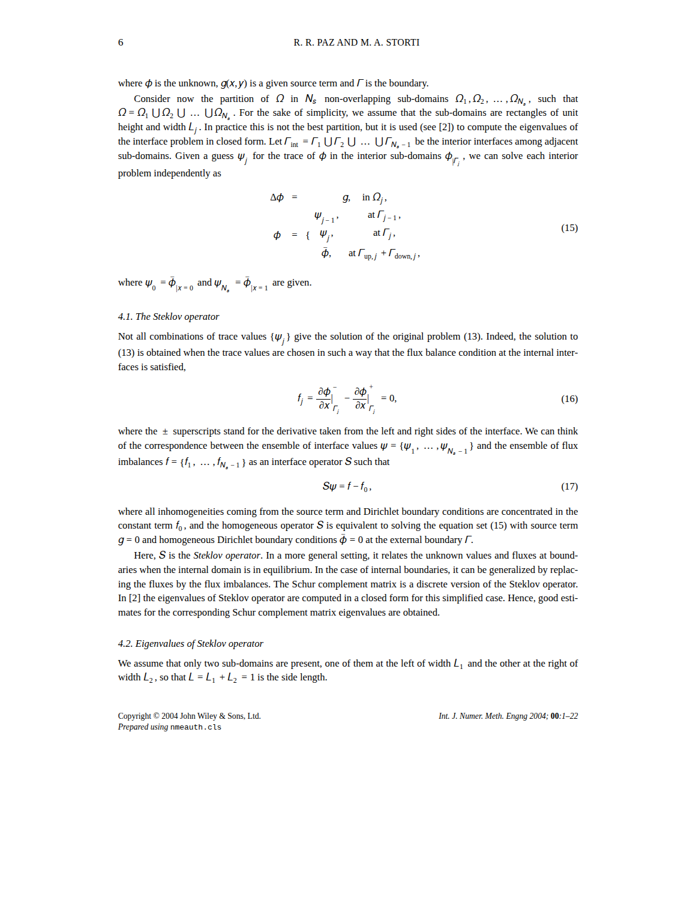6 R. R. PAZ AND M. A. STORTI
where ϕ is the unknown, g(x,y) is a given source term and Γ is the boundary.
Consider now the partition of Ω in Ns non-overlapping sub-domains Ω1,Ω2,…,ΩNs, such that Ω=Ω1⋃Ω2⋃…⋃ΩNs. For the sake of simplicity, we assume that the sub-domains are rectangles of unit height and width Lj. In practice this is not the best partition, but it is used (see [2]) to compute the eigenvalues of the interface problem in closed form. Let Γint=Γ1⋃Γ2⋃…⋃ΓNs−1 be the interior interfaces among adjacent sub-domains. Given a guess ψj for the trace of ϕ in the interior sub-domains ϕ|Γj, we can solve each interior problem independently as
Δϕ = g,in Ωj, ϕ = { ψj−1, at Γj−1, ψj, at Γj, ϕ¯, at Γup,j+Γdown,j, (15)
where ψ0=ϕ¯|x=0 and ψNs=ϕ¯|x=1 are given.
4.1. The Steklov operator
Not all combinations of trace values {ψj} give the solution of the original problem (13). Indeed, the solution to (13) is obtained when the trace values are chosen in such a way that the flux balance condition at the internal interfaces is satisfied,
fj = ∂ϕ∂x| Γj − − ∂ϕ∂x| Γj + = 0 , (16)
where the ± superscripts stand for the derivative taken from the left and right sides of the interface. We can think of the correspondence between the ensemble of interface values ψ={ψ1,…,ψNs−1} and the ensemble of flux imbalances f={f1,…,fNs−1} as an interface operator S such that
Sψ = f−f0 , (17)
where all inhomogeneities coming from the source term and Dirichlet boundary conditions are concentrated in the constant term f0, and the homogeneous operator S is equivalent to solving the equation set (15) with source term g=0 and homogeneous Dirichlet boundary conditions ϕ¯=0 at the external boundary Γ.
Here, S is the Steklov operator. In a more general setting, it relates the unknown values and fluxes at boundaries when the internal domain is in equilibrium. In the case of internal boundaries, it can be generalized by replacing the fluxes by the flux imbalances. The Schur complement matrix is a discrete version of the Steklov operator. In [2] the eigenvalues of Steklov operator are computed in a closed form for this simplified case. Hence, good estimates for the corresponding Schur complement matrix eigenvalues are obtained.
4.2. Eigenvalues of Steklov operator
We assume that only two sub-domains are present, one of them at the left of width L1 and the other at the right of width L2, so that L=L1+L2=1 is the side length.
Copyright © 2004 John Wiley & Sons, Ltd.
Prepared using nmeauth.cls
Int. J. Numer. Meth. Engng 2004; 00:1–22